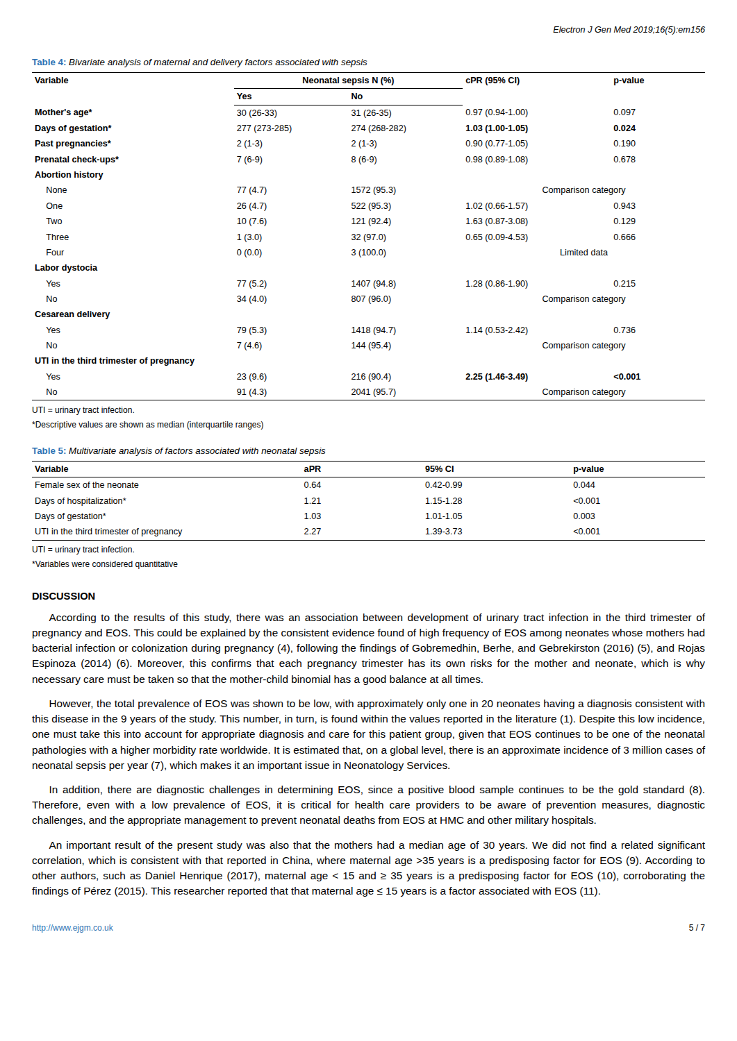Electron J Gen Med 2019;16(5):em156
Table 4: Bivariate analysis of maternal and delivery factors associated with sepsis
| Variable | Neonatal sepsis N (%) | cPR (95% CI) | p-value |
| --- | --- | --- | --- |
| Yes | No |
| Mother's age* | 30 (26-33) | 31 (26-35) | 0.97 (0.94-1.00) | 0.097 |
| Days of gestation* | 277 (273-285) | 274 (268-282) | 1.03 (1.00-1.05) | 0.024 |
| Past pregnancies* | 2 (1-3) | 2 (1-3) | 0.90 (0.77-1.05) | 0.190 |
| Prenatal check-ups* | 7 (6-9) | 8 (6-9) | 0.98 (0.89-1.08) | 0.678 |
| Abortion history | | | | |
| None | 77 (4.7) | 1572 (95.3) | Comparison category |
| One | 26 (4.7) | 522 (95.3) | 1.02 (0.66-1.57) | 0.943 |
| Two | 10 (7.6) | 121 (92.4) | 1.63 (0.87-3.08) | 0.129 |
| Three | 1 (3.0) | 32 (97.0) | 0.65 (0.09-4.53) | 0.666 |
| Four | 0 (0.0) | 3 (100.0) | Limited data |
| Labor dystocia | | | | |
| Yes | 77 (5.2) | 1407 (94.8) | 1.28 (0.86-1.90) | 0.215 |
| No | 34 (4.0) | 807 (96.0) | Comparison category |
| Cesarean delivery | | | | |
| Yes | 79 (5.3) | 1418 (94.7) | 1.14 (0.53-2.42) | 0.736 |
| No | 7 (4.6) | 144 (95.4) | Comparison category |
| UTI in the third trimester of pregnancy | | | | |
| Yes | 23 (9.6) | 216 (90.4) | 2.25 (1.46-3.49) | <0.001 |
| No | 91 (4.3) | 2041 (95.7) | Comparison category |
UTI = urinary tract infection.
*Descriptive values are shown as median (interquartile ranges)
Table 5: Multivariate analysis of factors associated with neonatal sepsis
| Variable | aPR | 95% CI | p-value |
| --- | --- | --- | --- |
| Female sex of the neonate | 0.64 | 0.42-0.99 | 0.044 |
| Days of hospitalization* | 1.21 | 1.15-1.28 | <0.001 |
| Days of gestation* | 1.03 | 1.01-1.05 | 0.003 |
| UTI in the third trimester of pregnancy | 2.27 | 1.39-3.73 | <0.001 |
UTI = urinary tract infection.
*Variables were considered quantitative
DISCUSSION
According to the results of this study, there was an association between development of urinary tract infection in the third trimester of pregnancy and EOS. This could be explained by the consistent evidence found of high frequency of EOS among neonates whose mothers had bacterial infection or colonization during pregnancy (4), following the findings of Gobremedhin, Berhe, and Gebrekirston (2016) (5), and Rojas Espinoza (2014) (6). Moreover, this confirms that each pregnancy trimester has its own risks for the mother and neonate, which is why necessary care must be taken so that the mother-child binomial has a good balance at all times.
However, the total prevalence of EOS was shown to be low, with approximately only one in 20 neonates having a diagnosis consistent with this disease in the 9 years of the study. This number, in turn, is found within the values reported in the literature (1). Despite this low incidence, one must take this into account for appropriate diagnosis and care for this patient group, given that EOS continues to be one of the neonatal pathologies with a higher morbidity rate worldwide. It is estimated that, on a global level, there is an approximate incidence of 3 million cases of neonatal sepsis per year (7), which makes it an important issue in Neonatology Services.
In addition, there are diagnostic challenges in determining EOS, since a positive blood sample continues to be the gold standard (8). Therefore, even with a low prevalence of EOS, it is critical for health care providers to be aware of prevention measures, diagnostic challenges, and the appropriate management to prevent neonatal deaths from EOS at HMC and other military hospitals.
An important result of the present study was also that the mothers had a median age of 30 years. We did not find a related significant correlation, which is consistent with that reported in China, where maternal age >35 years is a predisposing factor for EOS (9). According to other authors, such as Daniel Henrique (2017), maternal age < 15 and ≥ 35 years is a predisposing factor for EOS (10), corroborating the findings of Pérez (2015). This researcher reported that that maternal age ≤ 15 years is a factor associated with EOS (11).
http://www.ejgm.co.uk 5 / 7